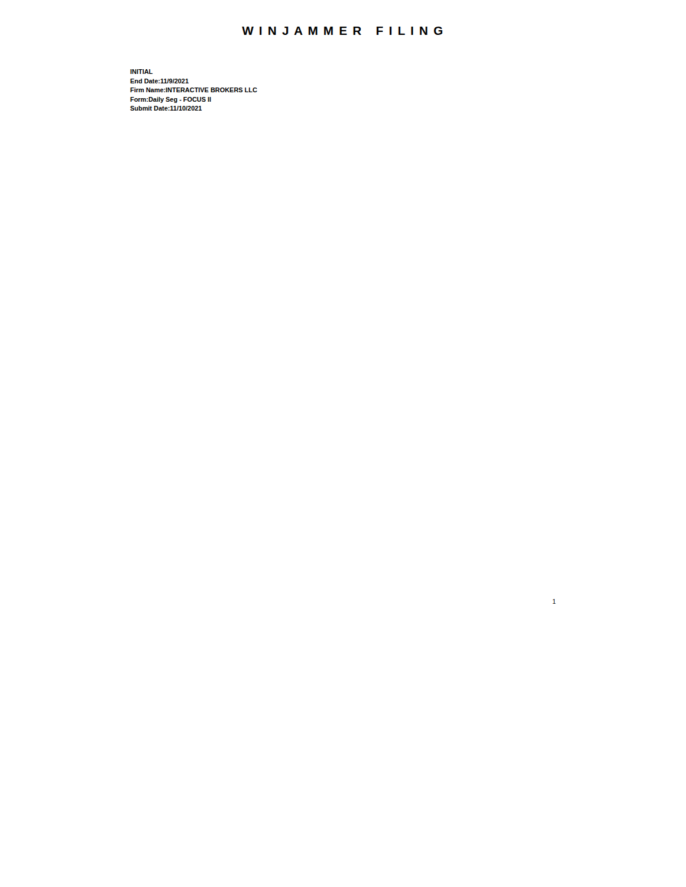W I N J A M M E R F I L I N G
INITIAL
End Date:11/9/2021
Firm Name:INTERACTIVE BROKERS LLC
Form:Daily Seg - FOCUS II
Submit Date:11/10/2021
1